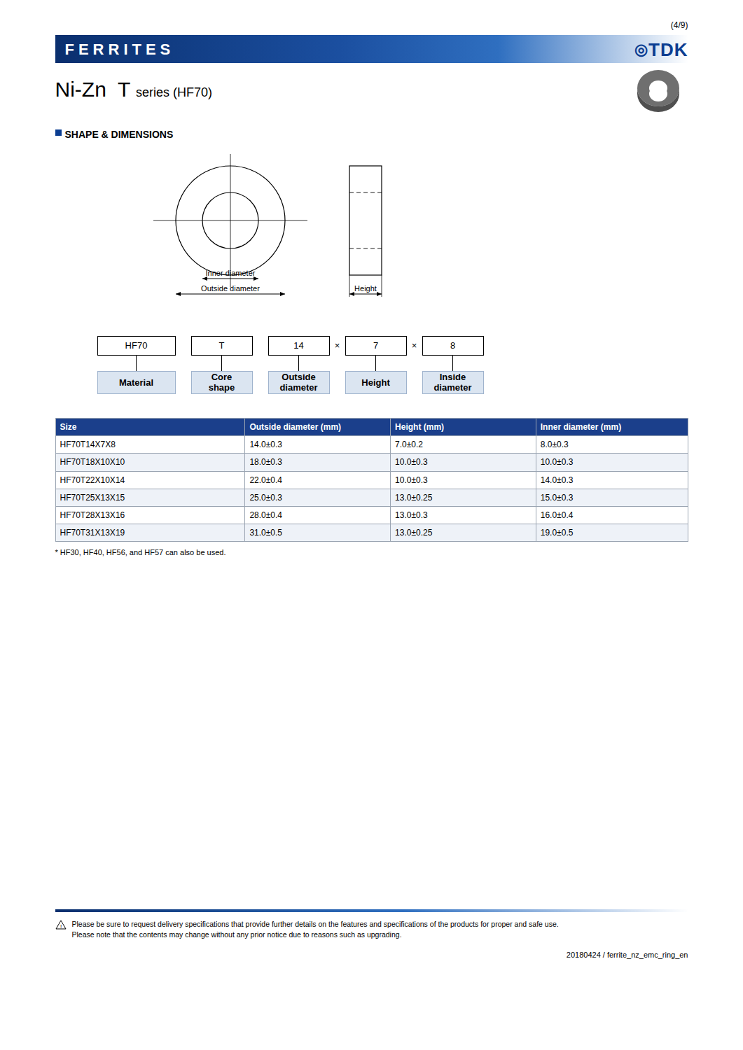(4/9)
FERRITES
◎TDK
Ni-Zn T series (HF70)
SHAPE & DIMENSIONS
Inner diameter Outside diameter Height
| HF70 | | T | | 14 | × | 7 | × | 8 |
| Material | | Core shape | | Outside diameter | | Height | | Inside diameter |
| Size | Outside diameter (mm) | Height (mm) | Inner diameter (mm) |
| --- | --- | --- | --- |
| HF70T14X7X8 | 14.0±0.3 | 7.0±0.2 | 8.0±0.3 |
| HF70T18X10X10 | 18.0±0.3 | 10.0±0.3 | 10.0±0.3 |
| HF70T22X10X14 | 22.0±0.4 | 10.0±0.3 | 14.0±0.3 |
| HF70T25X13X15 | 25.0±0.3 | 13.0±0.25 | 15.0±0.3 |
| HF70T28X13X16 | 28.0±0.4 | 13.0±0.3 | 16.0±0.4 |
| HF70T31X13X19 | 31.0±0.5 | 13.0±0.25 | 19.0±0.5 |
* HF30, HF40, HF56, and HF57 can also be used.
! Please be sure to request delivery specifications that provide further details on the features and specifications of the products for proper and safe use.
Please note that the contents may change without any prior notice due to reasons such as upgrading.
20180424 / ferrite_nz_emc_ring_en